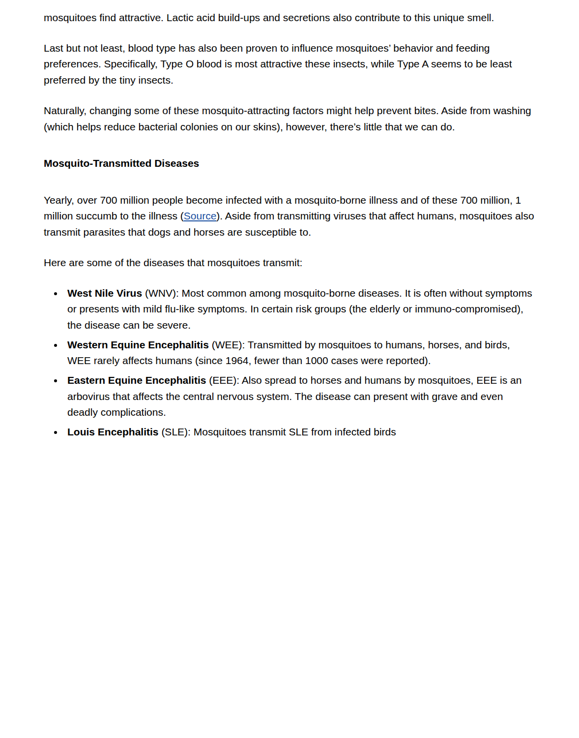mosquitoes find attractive. Lactic acid build-ups and secretions also contribute to this unique smell.
Last but not least, blood type has also been proven to influence mosquitoes’ behavior and feeding preferences. Specifically, Type O blood is most attractive these insects, while Type A seems to be least preferred by the tiny insects.
Naturally, changing some of these mosquito-attracting factors might help prevent bites. Aside from washing (which helps reduce bacterial colonies on our skins), however, there’s little that we can do.
Mosquito-Transmitted Diseases
Yearly, over 700 million people become infected with a mosquito-borne illness and of these 700 million, 1 million succumb to the illness (Source). Aside from transmitting viruses that affect humans, mosquitoes also transmit parasites that dogs and horses are susceptible to.
Here are some of the diseases that mosquitoes transmit:
West Nile Virus (WNV): Most common among mosquito-borne diseases. It is often without symptoms or presents with mild flu-like symptoms. In certain risk groups (the elderly or immuno-compromised), the disease can be severe.
Western Equine Encephalitis (WEE): Transmitted by mosquitoes to humans, horses, and birds, WEE rarely affects humans (since 1964, fewer than 1000 cases were reported).
Eastern Equine Encephalitis (EEE): Also spread to horses and humans by mosquitoes, EEE is an arbovirus that affects the central nervous system. The disease can present with grave and even deadly complications.
Louis Encephalitis (SLE): Mosquitoes transmit SLE from infected birds